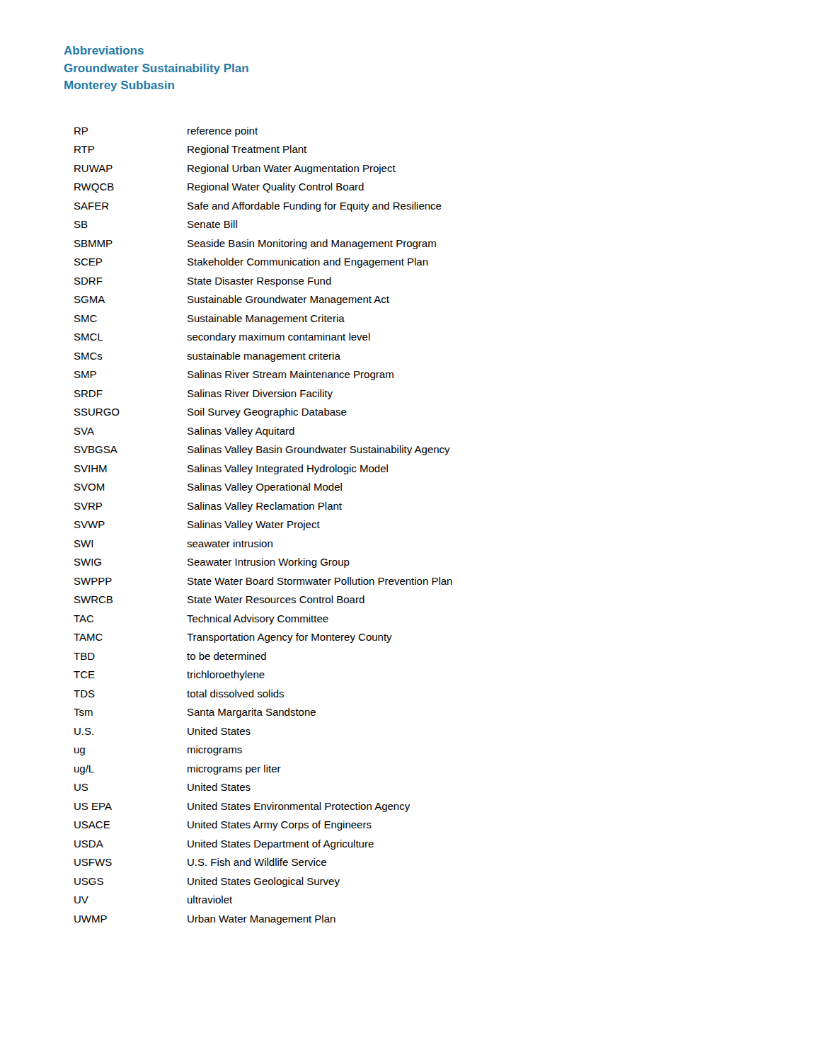Abbreviations Groundwater Sustainability Plan Monterey Subbasin
| RP | reference point |
| RTP | Regional Treatment Plant |
| RUWAP | Regional Urban Water Augmentation Project |
| RWQCB | Regional Water Quality Control Board |
| SAFER | Safe and Affordable Funding for Equity and Resilience |
| SB | Senate Bill |
| SBMMP | Seaside Basin Monitoring and Management Program |
| SCEP | Stakeholder Communication and Engagement Plan |
| SDRF | State Disaster Response Fund |
| SGMA | Sustainable Groundwater Management Act |
| SMC | Sustainable Management Criteria |
| SMCL | secondary maximum contaminant level |
| SMCs | sustainable management criteria |
| SMP | Salinas River Stream Maintenance Program |
| SRDF | Salinas River Diversion Facility |
| SSURGO | Soil Survey Geographic Database |
| SVA | Salinas Valley Aquitard |
| SVBGSA | Salinas Valley Basin Groundwater Sustainability Agency |
| SVIHM | Salinas Valley Integrated Hydrologic Model |
| SVOM | Salinas Valley Operational Model |
| SVRP | Salinas Valley Reclamation Plant |
| SVWP | Salinas Valley Water Project |
| SWI | seawater intrusion |
| SWIG | Seawater Intrusion Working Group |
| SWPPP | State Water Board Stormwater Pollution Prevention Plan |
| SWRCB | State Water Resources Control Board |
| TAC | Technical Advisory Committee |
| TAMC | Transportation Agency for Monterey County |
| TBD | to be determined |
| TCE | trichloroethylene |
| TDS | total dissolved solids |
| Tsm | Santa Margarita Sandstone |
| U.S. | United States |
| ug | micrograms |
| ug/L | micrograms per liter |
| US | United States |
| US EPA | United States Environmental Protection Agency |
| USACE | United States Army Corps of Engineers |
| USDA | United States Department of Agriculture |
| USFWS | U.S. Fish and Wildlife Service |
| USGS | United States Geological Survey |
| UV | ultraviolet |
| UWMP | Urban Water Management Plan |